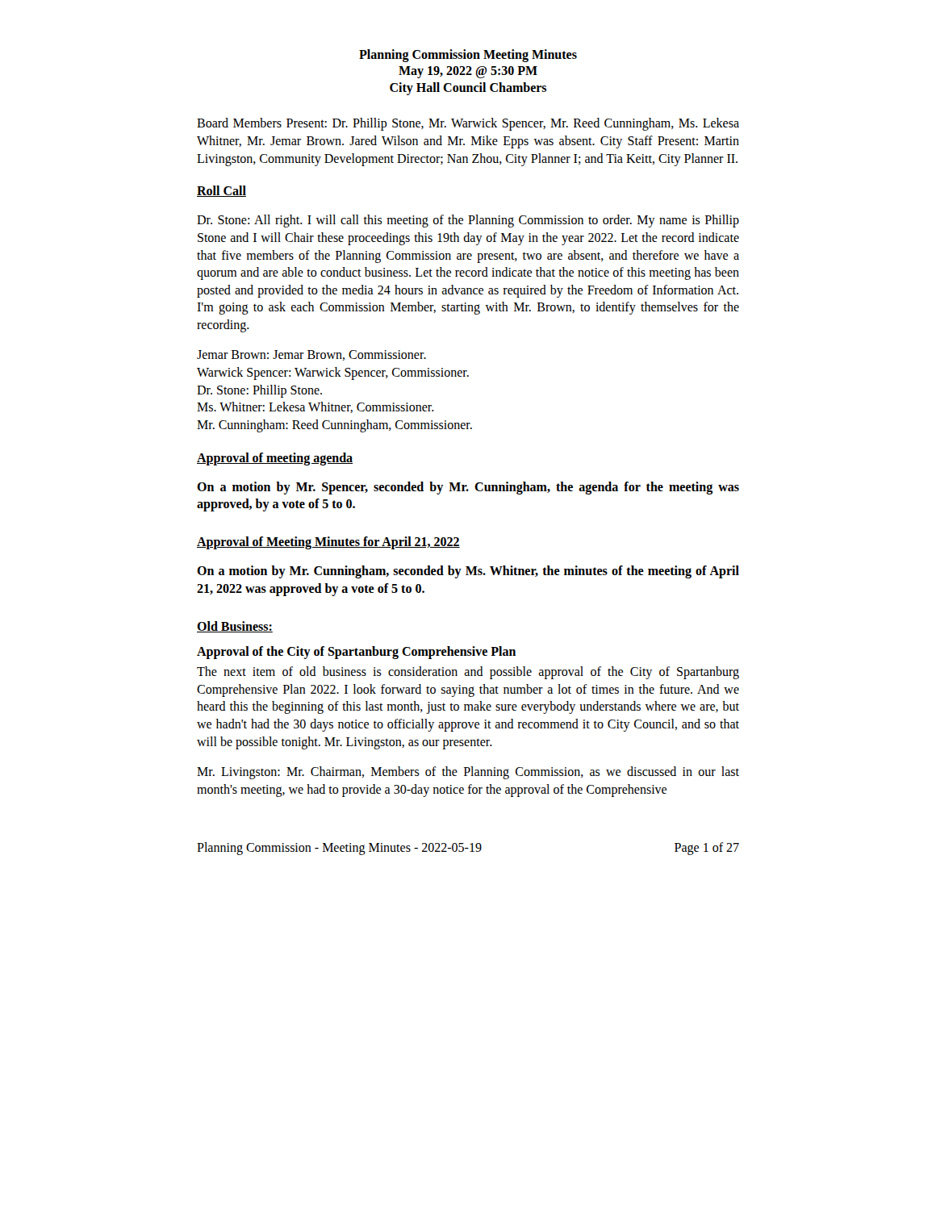Planning Commission Meeting Minutes
May 19, 2022 @ 5:30 PM
City Hall Council Chambers
Board Members Present: Dr. Phillip Stone, Mr. Warwick Spencer, Mr. Reed Cunningham, Ms. Lekesa Whitner, Mr. Jemar Brown. Jared Wilson and Mr. Mike Epps was absent. City Staff Present: Martin Livingston, Community Development Director; Nan Zhou, City Planner I; and Tia Keitt, City Planner II.
Roll Call
Dr. Stone: All right. I will call this meeting of the Planning Commission to order. My name is Phillip Stone and I will Chair these proceedings this 19th day of May in the year 2022. Let the record indicate that five members of the Planning Commission are present, two are absent, and therefore we have a quorum and are able to conduct business. Let the record indicate that the notice of this meeting has been posted and provided to the media 24 hours in advance as required by the Freedom of Information Act. I'm going to ask each Commission Member, starting with Mr. Brown, to identify themselves for the recording.
Jemar Brown: Jemar Brown, Commissioner.
Warwick Spencer: Warwick Spencer, Commissioner.
Dr. Stone: Phillip Stone.
Ms. Whitner: Lekesa Whitner, Commissioner.
Mr. Cunningham: Reed Cunningham, Commissioner.
Approval of meeting agenda
On a motion by Mr. Spencer, seconded by Mr. Cunningham, the agenda for the meeting was approved, by a vote of 5 to 0.
Approval of Meeting Minutes for April 21, 2022
On a motion by Mr. Cunningham, seconded by Ms. Whitner, the minutes of the meeting of April 21, 2022 was approved by a vote of 5 to 0.
Old Business:
Approval of the City of Spartanburg Comprehensive Plan
The next item of old business is consideration and possible approval of the City of Spartanburg Comprehensive Plan 2022. I look forward to saying that number a lot of times in the future. And we heard this the beginning of this last month, just to make sure everybody understands where we are, but we hadn't had the 30 days notice to officially approve it and recommend it to City Council, and so that will be possible tonight. Mr. Livingston, as our presenter.
Mr. Livingston: Mr. Chairman, Members of the Planning Commission, as we discussed in our last month's meeting, we had to provide a 30-day notice for the approval of the Comprehensive
Planning Commission - Meeting Minutes - 2022-05-19 Page 1 of 27